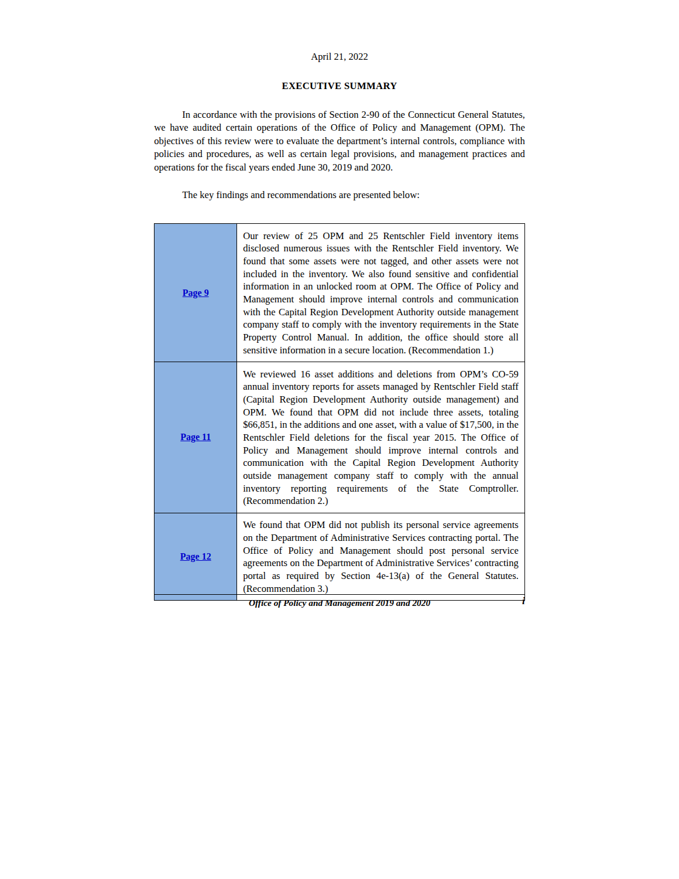April 21, 2022
EXECUTIVE SUMMARY
In accordance with the provisions of Section 2-90 of the Connecticut General Statutes, we have audited certain operations of the Office of Policy and Management (OPM). The objectives of this review were to evaluate the department’s internal controls, compliance with policies and procedures, as well as certain legal provisions, and management practices and operations for the fiscal years ended June 30, 2019 and 2020.
The key findings and recommendations are presented below:
| Page 9 | Our review of 25 OPM and 25 Rentschler Field inventory items disclosed numerous issues with the Rentschler Field inventory. We found that some assets were not tagged, and other assets were not included in the inventory. We also found sensitive and confidential information in an unlocked room at OPM. The Office of Policy and Management should improve internal controls and communication with the Capital Region Development Authority outside management company staff to comply with the inventory requirements in the State Property Control Manual. In addition, the office should store all sensitive information in a secure location. (Recommendation 1.) |
| Page 11 | We reviewed 16 asset additions and deletions from OPM’s CO-59 annual inventory reports for assets managed by Rentschler Field staff (Capital Region Development Authority outside management) and OPM. We found that OPM did not include three assets, totaling $66,851, in the additions and one asset, with a value of $17,500, in the Rentschler Field deletions for the fiscal year 2015. The Office of Policy and Management should improve internal controls and communication with the Capital Region Development Authority outside management company staff to comply with the annual inventory reporting requirements of the State Comptroller. (Recommendation 2.) |
| Page 12 | We found that OPM did not publish its personal service agreements on the Department of Administrative Services contracting portal. The Office of Policy and Management should post personal service agreements on the Department of Administrative Services’ contracting portal as required by Section 4e-13(a) of the General Statutes. (Recommendation 3.) |
Office of Policy and Management 2019 and 2020
i